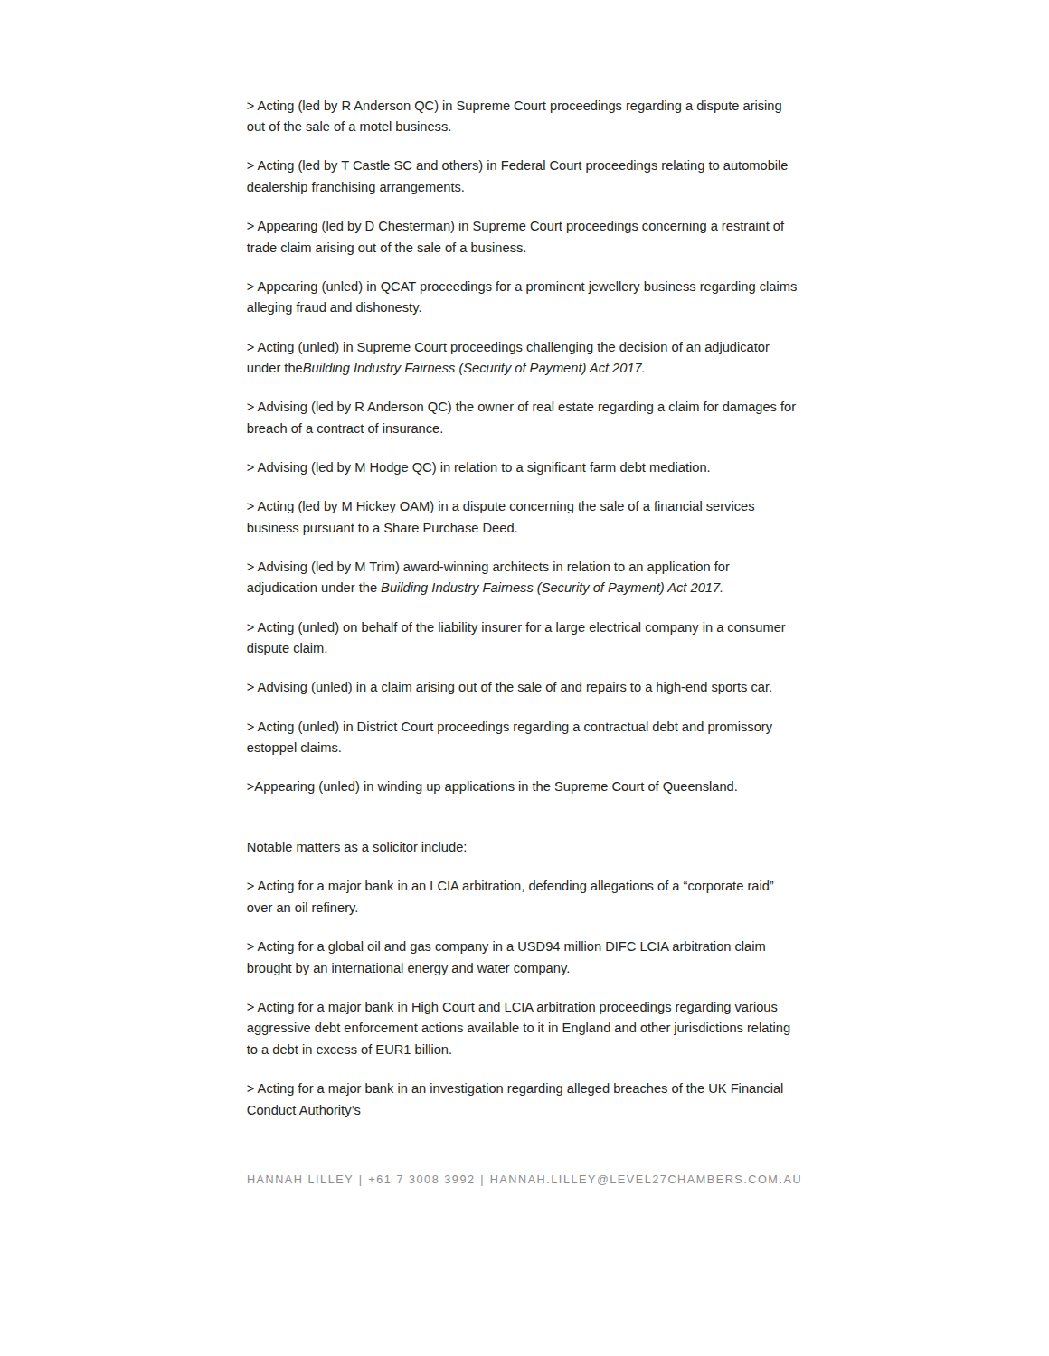> Acting (led by R Anderson QC) in Supreme Court proceedings regarding a dispute arising out of the sale of a motel business.
> Acting (led by T Castle SC and others) in Federal Court proceedings relating to automobile dealership franchising arrangements.
> Appearing (led by D Chesterman) in Supreme Court proceedings concerning a restraint of trade claim arising out of the sale of a business.
> Appearing (unled) in QCAT proceedings for a prominent jewellery business regarding claims alleging fraud and dishonesty.
> Acting (unled) in Supreme Court proceedings challenging the decision of an adjudicator under theBuilding Industry Fairness (Security of Payment) Act 2017.
> Advising (led by R Anderson QC) the owner of real estate regarding a claim for damages for breach of a contract of insurance.
> Advising (led by M Hodge QC) in relation to a significant farm debt mediation.
> Acting (led by M Hickey OAM) in a dispute concerning the sale of a financial services business pursuant to a Share Purchase Deed.
> Advising (led by M Trim) award-winning architects in relation to an application for adjudication under the Building Industry Fairness (Security of Payment) Act 2017.
> Acting (unled) on behalf of the liability insurer for a large electrical company in a consumer dispute claim.
> Advising (unled) in a claim arising out of the sale of and repairs to a high-end sports car.
> Acting (unled) in District Court proceedings regarding a contractual debt and promissory estoppel claims.
>Appearing (unled) in winding up applications in the Supreme Court of Queensland.
Notable matters as a solicitor include:
> Acting for a major bank in an LCIA arbitration, defending allegations of a “corporate raid” over an oil refinery.
> Acting for a global oil and gas company in a USD94 million DIFC LCIA arbitration claim brought by an international energy and water company.
> Acting for a major bank in High Court and LCIA arbitration proceedings regarding various aggressive debt enforcement actions available to it in England and other jurisdictions relating to a debt in excess of EUR1 billion.
> Acting for a major bank in an investigation regarding alleged breaches of the UK Financial Conduct Authority’s
Hannah Lilley|+61 7 3008 3992|hannah.lilley@level27chambers.com.au